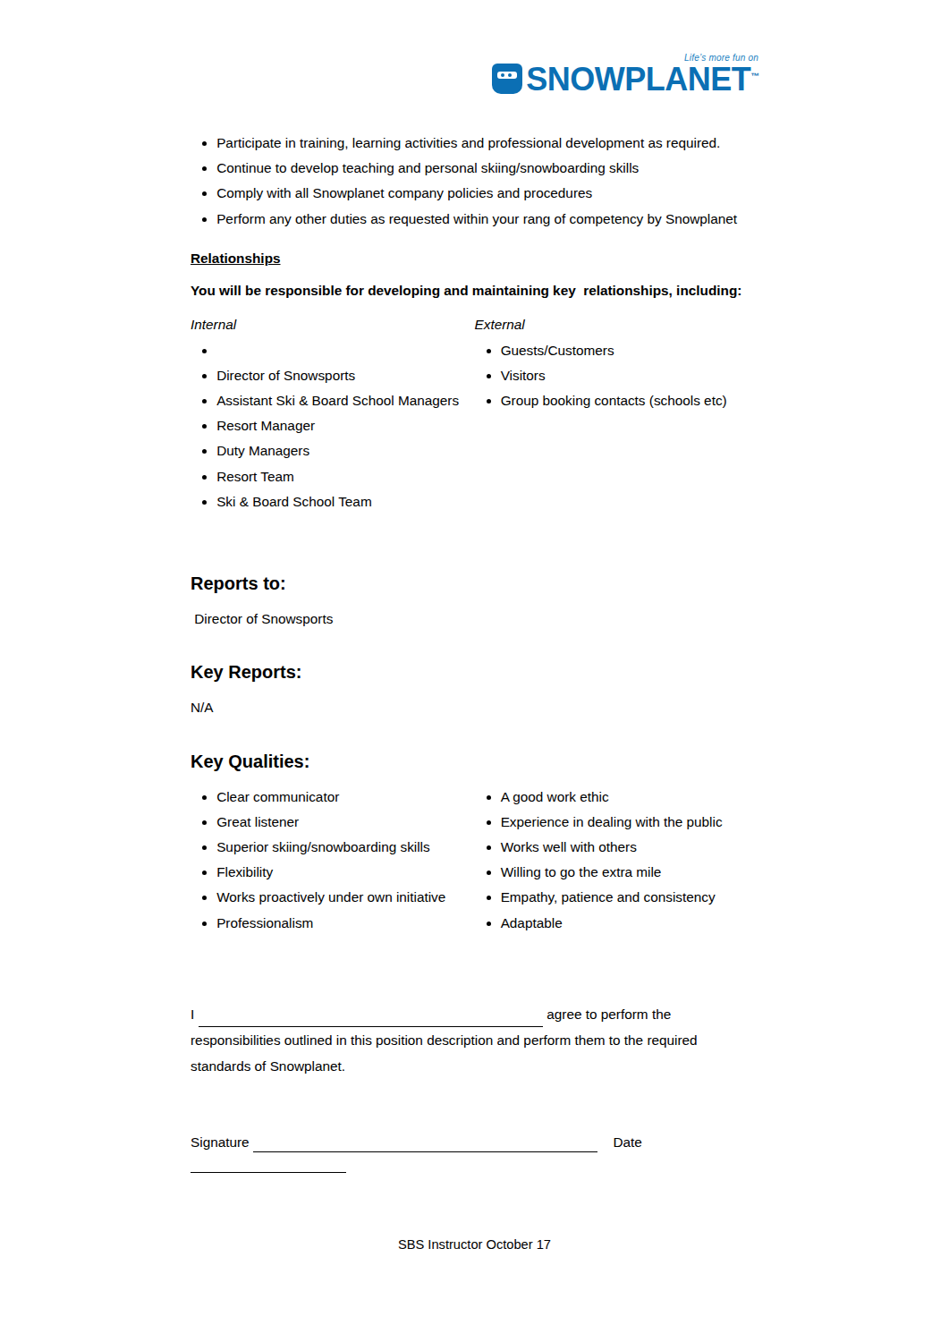Life’s more fun on
SNOWPLANET™
Participate in training, learning activities and professional development as required.
Continue to develop teaching and personal skiing/snowboarding skills
Comply with all Snowplanet company policies and procedures
Perform any other duties as requested within your rang of competency by Snowplanet
Relationships
You will be responsible for developing and maintaining key relationships, including:
Internal
Director of Snowsports
Assistant Ski & Board School Managers
Resort Manager
Duty Managers
Resort Team
Ski & Board School Team
External
Guests/Customers
Visitors
Group booking contacts (schools etc)
Reports to:
Director of Snowsports
Key Reports:
N/A
Key Qualities:
Clear communicator
Great listener
Superior skiing/snowboarding skills
Flexibility
Works proactively under own initiative
Professionalism
A good work ethic
Experience in dealing with the public
Works well with others
Willing to go the extra mile
Empathy, patience and consistency
Adaptable
I agree to perform the responsibilities outlined in this position description and perform them to the required standards of Snowplanet.
Signature Date
SBS Instructor October 17